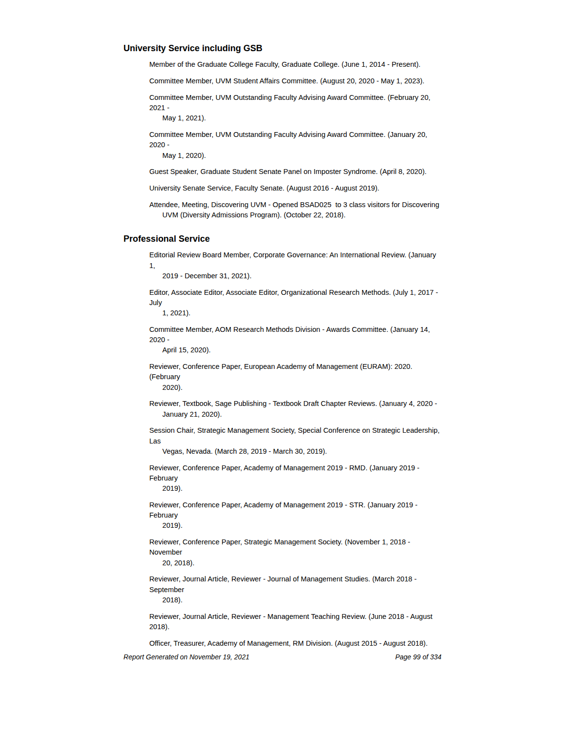University Service including GSB
Member of the Graduate College Faculty, Graduate College. (June 1, 2014 - Present).
Committee Member, UVM Student Affairs Committee. (August 20, 2020 - May 1, 2023).
Committee Member, UVM Outstanding Faculty Advising Award Committee. (February 20, 2021 - May 1, 2021).
Committee Member, UVM Outstanding Faculty Advising Award Committee. (January 20, 2020 - May 1, 2020).
Guest Speaker, Graduate Student Senate Panel on Imposter Syndrome. (April 8, 2020).
University Senate Service, Faculty Senate. (August 2016 - August 2019).
Attendee, Meeting, Discovering UVM - Opened BSAD025 to 3 class visitors for Discovering UVM (Diversity Admissions Program). (October 22, 2018).
Professional Service
Editorial Review Board Member, Corporate Governance: An International Review. (January 1, 2019 - December 31, 2021).
Editor, Associate Editor, Associate Editor, Organizational Research Methods. (July 1, 2017 - July 1, 2021).
Committee Member, AOM Research Methods Division - Awards Committee. (January 14, 2020 - April 15, 2020).
Reviewer, Conference Paper, European Academy of Management (EURAM): 2020. (February 2020).
Reviewer, Textbook, Sage Publishing - Textbook Draft Chapter Reviews. (January 4, 2020 - January 21, 2020).
Session Chair, Strategic Management Society, Special Conference on Strategic Leadership, Las Vegas, Nevada. (March 28, 2019 - March 30, 2019).
Reviewer, Conference Paper, Academy of Management 2019 - RMD. (January 2019 - February 2019).
Reviewer, Conference Paper, Academy of Management 2019 - STR. (January 2019 - February 2019).
Reviewer, Conference Paper, Strategic Management Society. (November 1, 2018 - November 20, 2018).
Reviewer, Journal Article, Reviewer - Journal of Management Studies. (March 2018 - September 2018).
Reviewer, Journal Article, Reviewer - Management Teaching Review. (June 2018 - August 2018).
Officer, Treasurer, Academy of Management, RM Division. (August 2015 - August 2018).
Report Generated on November 19, 2021 Page 99 of 334